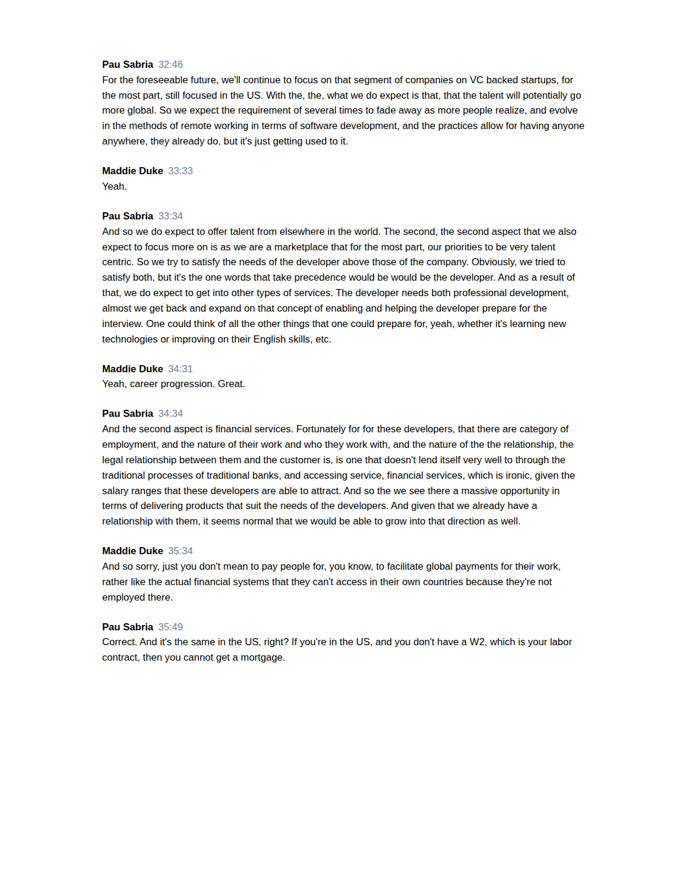Pau Sabria 32:46
For the foreseeable future, we'll continue to focus on that segment of companies on VC backed startups, for the most part, still focused in the US. With the, the, what we do expect is that, that the talent will potentially go more global. So we expect the requirement of several times to fade away as more people realize, and evolve in the methods of remote working in terms of software development, and the practices allow for having anyone anywhere, they already do, but it's just getting used to it.
Maddie Duke 33:33
Yeah.
Pau Sabria 33:34
And so we do expect to offer talent from elsewhere in the world. The second, the second aspect that we also expect to focus more on is as we are a marketplace that for the most part, our priorities to be very talent centric. So we try to satisfy the needs of the developer above those of the company. Obviously, we tried to satisfy both, but it's the one words that take precedence would be would be the developer. And as a result of that, we do expect to get into other types of services. The developer needs both professional development, almost we get back and expand on that concept of enabling and helping the developer prepare for the interview. One could think of all the other things that one could prepare for, yeah, whether it's learning new technologies or improving on their English skills, etc.
Maddie Duke 34:31
Yeah, career progression. Great.
Pau Sabria 34:34
And the second aspect is financial services. Fortunately for for these developers, that there are category of employment, and the nature of their work and who they work with, and the nature of the the relationship, the legal relationship between them and the customer is, is one that doesn't lend itself very well to through the traditional processes of traditional banks, and accessing service, financial services, which is ironic, given the salary ranges that these developers are able to attract. And so the we see there a massive opportunity in terms of delivering products that suit the needs of the developers. And given that we already have a relationship with them, it seems normal that we would be able to grow into that direction as well.
Maddie Duke 35:34
And so sorry, just you don't mean to pay people for, you know, to facilitate global payments for their work, rather like the actual financial systems that they can't access in their own countries because they're not employed there.
Pau Sabria 35:49
Correct. And it's the same in the US, right? If you're in the US, and you don't have a W2, which is your labor contract, then you cannot get a mortgage.